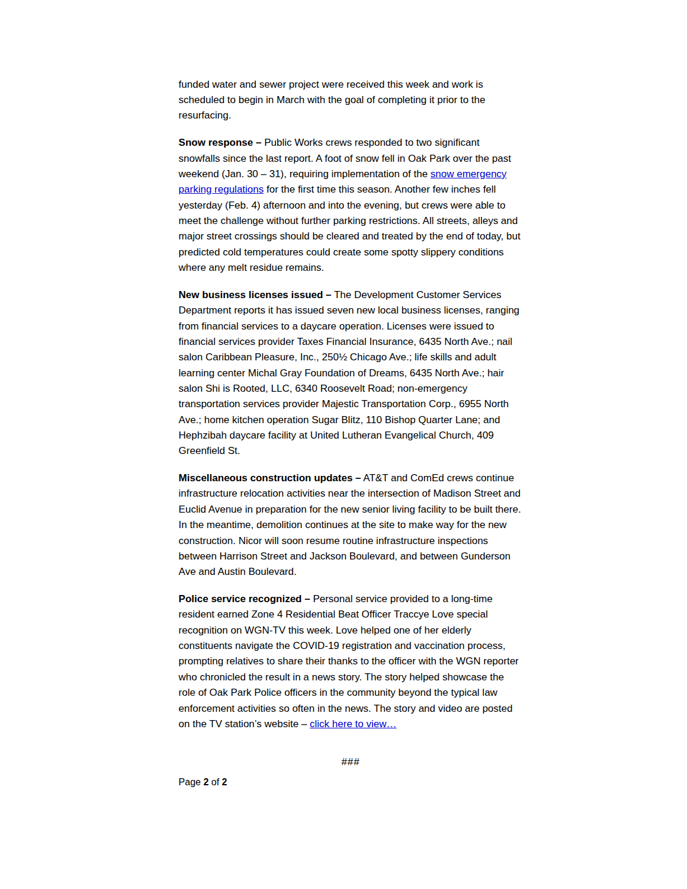funded water and sewer project were received this week and work is scheduled to begin in March with the goal of completing it prior to the resurfacing.
Snow response – Public Works crews responded to two significant snowfalls since the last report. A foot of snow fell in Oak Park over the past weekend (Jan. 30 – 31), requiring implementation of the snow emergency parking regulations for the first time this season. Another few inches fell yesterday (Feb. 4) afternoon and into the evening, but crews were able to meet the challenge without further parking restrictions. All streets, alleys and major street crossings should be cleared and treated by the end of today, but predicted cold temperatures could create some spotty slippery conditions where any melt residue remains.
New business licenses issued – The Development Customer Services Department reports it has issued seven new local business licenses, ranging from financial services to a daycare operation. Licenses were issued to financial services provider Taxes Financial Insurance, 6435 North Ave.; nail salon Caribbean Pleasure, Inc., 250½ Chicago Ave.; life skills and adult learning center Michal Gray Foundation of Dreams, 6435 North Ave.; hair salon Shi is Rooted, LLC, 6340 Roosevelt Road; non-emergency transportation services provider Majestic Transportation Corp., 6955 North Ave.; home kitchen operation Sugar Blitz, 110 Bishop Quarter Lane; and Hephzibah daycare facility at United Lutheran Evangelical Church, 409 Greenfield St.
Miscellaneous construction updates – AT&T and ComEd crews continue infrastructure relocation activities near the intersection of Madison Street and Euclid Avenue in preparation for the new senior living facility to be built there. In the meantime, demolition continues at the site to make way for the new construction. Nicor will soon resume routine infrastructure inspections between Harrison Street and Jackson Boulevard, and between Gunderson Ave and Austin Boulevard.
Police service recognized – Personal service provided to a long-time resident earned Zone 4 Residential Beat Officer Traccye Love special recognition on WGN-TV this week. Love helped one of her elderly constituents navigate the COVID-19 registration and vaccination process, prompting relatives to share their thanks to the officer with the WGN reporter who chronicled the result in a news story. The story helped showcase the role of Oak Park Police officers in the community beyond the typical law enforcement activities so often in the news. The story and video are posted on the TV station’s website – click here to view…
###
Page 2 of 2